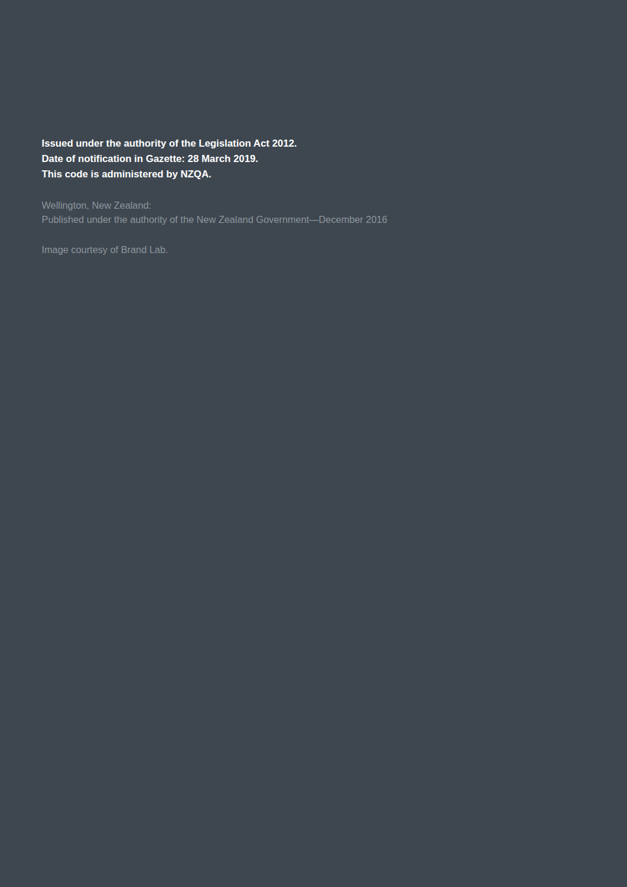Issued under the authority of the Legislation Act 2012. Date of notification in Gazette: 28 March 2019. This code is administered by NZQA.
Wellington, New Zealand: Published under the authority of the New Zealand Government—December 2016
Image courtesy of Brand Lab.